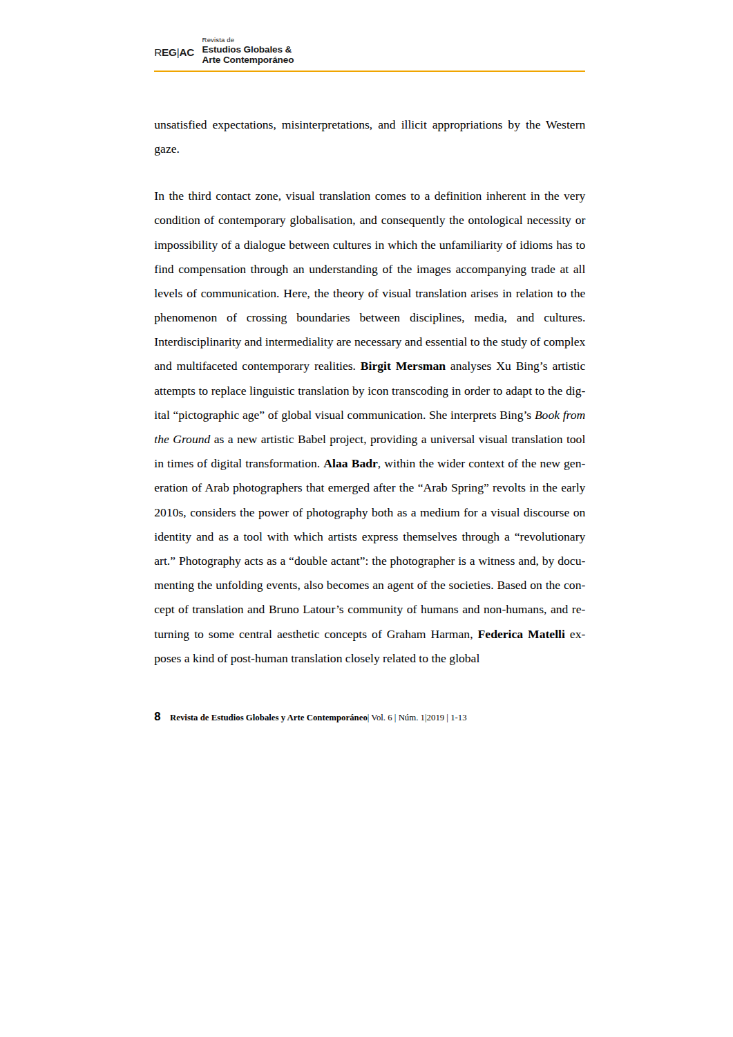REG|AC
Revista de
Estudios Globales &
Arte Contemporáneo
unsatisfied expectations, misinterpretations, and illicit appropriations by the Western gaze.
In the third contact zone, visual translation comes to a definition inherent in the very condition of contemporary globalisation, and consequently the ontological necessity or impossibility of a dialogue between cultures in which the unfamiliarity of idioms has to find compensation through an understanding of the images accompanying trade at all levels of communication. Here, the theory of visual translation arises in relation to the phenomenon of crossing boundaries between disciplines, media, and cultures. Interdisciplinarity and intermediality are necessary and essential to the study of complex and multifaceted contemporary realities. Birgit Mersman analyses Xu Bing’s artistic attempts to replace linguistic translation by icon transcoding in order to adapt to the digital “pictographic age” of global visual communication. She interprets Bing’s Book from the Ground as a new artistic Babel project, providing a universal visual translation tool in times of digital transformation. Alaa Badr, within the wider context of the new generation of Arab photographers that emerged after the “Arab Spring” revolts in the early 2010s, considers the power of photography both as a medium for a visual discourse on identity and as a tool with which artists express themselves through a “revolutionary art.” Photography acts as a “double actant”: the photographer is a witness and, by documenting the unfolding events, also becomes an agent of the societies. Based on the concept of translation and Bruno Latour’s community of humans and non-humans, and returning to some central aesthetic concepts of Graham Harman, Federica Matelli exposes a kind of post-human translation closely related to the global
8
Revista de Estudios Globales y Arte Contemporáneo| Vol. 6 | Núm. 1|2019 | 1-13